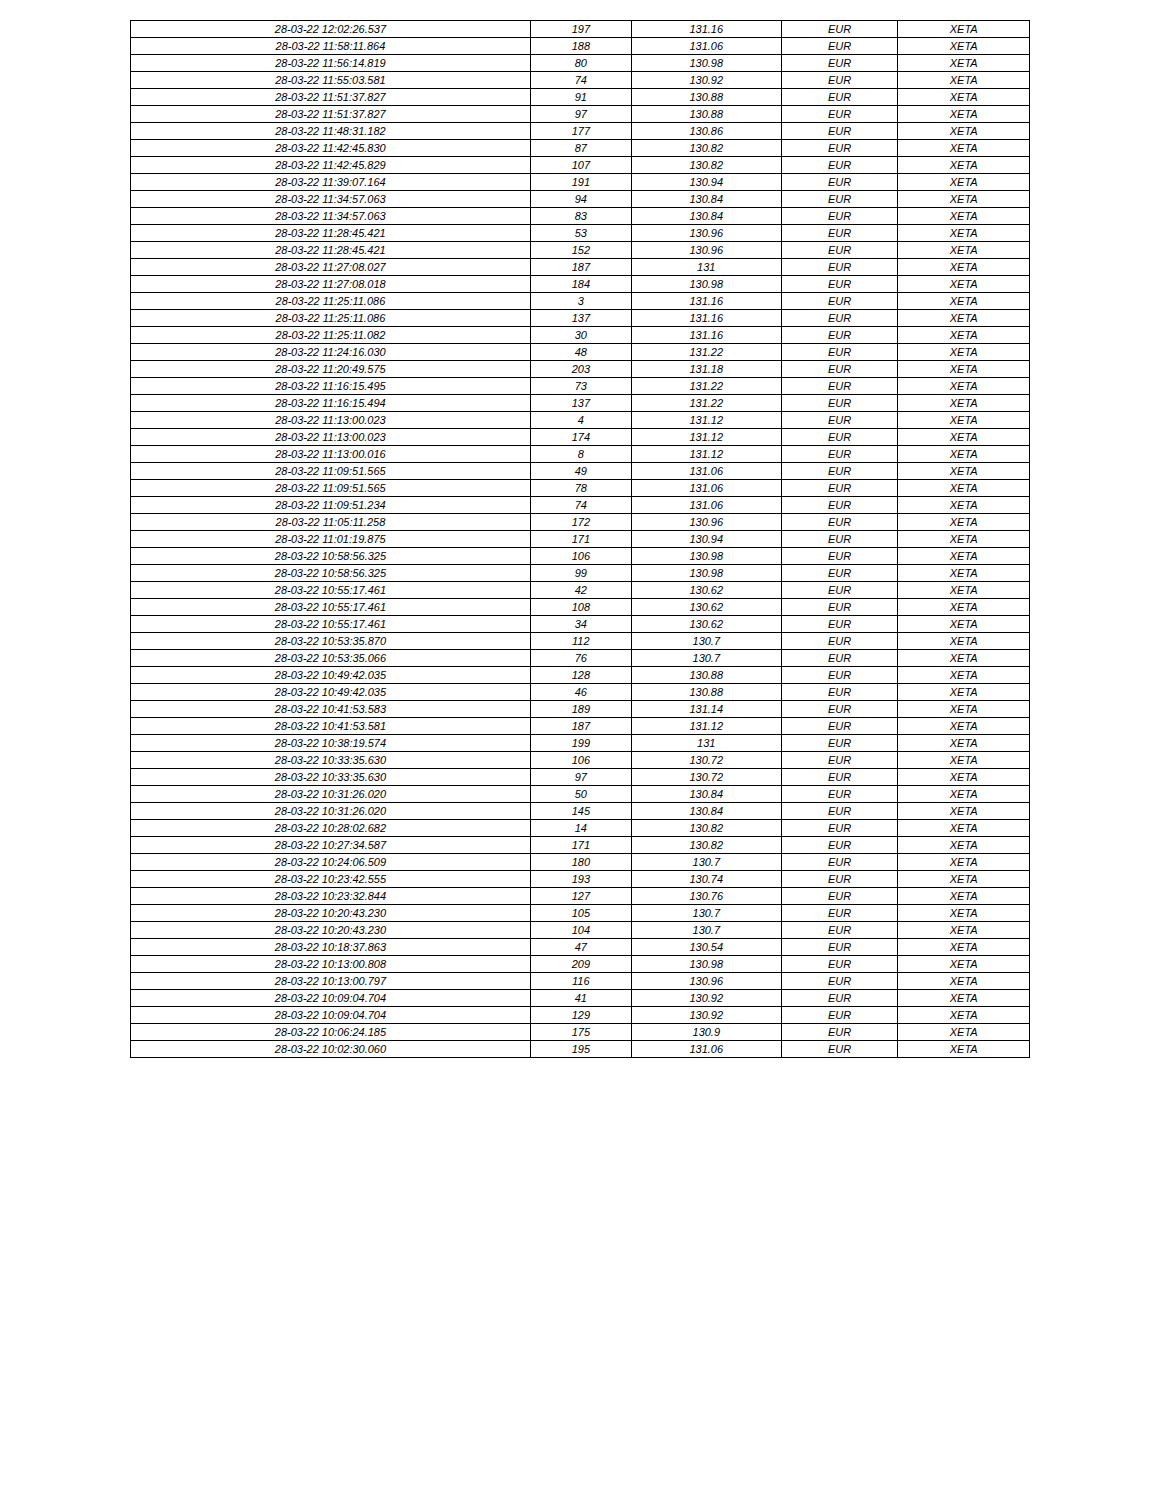| 28-03-22 12:02:26.537 | 197 | 131.16 | EUR | XETA |
| 28-03-22 11:58:11.864 | 188 | 131.06 | EUR | XETA |
| 28-03-22 11:56:14.819 | 80 | 130.98 | EUR | XETA |
| 28-03-22 11:55:03.581 | 74 | 130.92 | EUR | XETA |
| 28-03-22 11:51:37.827 | 91 | 130.88 | EUR | XETA |
| 28-03-22 11:51:37.827 | 97 | 130.88 | EUR | XETA |
| 28-03-22 11:48:31.182 | 177 | 130.86 | EUR | XETA |
| 28-03-22 11:42:45.830 | 87 | 130.82 | EUR | XETA |
| 28-03-22 11:42:45.829 | 107 | 130.82 | EUR | XETA |
| 28-03-22 11:39:07.164 | 191 | 130.94 | EUR | XETA |
| 28-03-22 11:34:57.063 | 94 | 130.84 | EUR | XETA |
| 28-03-22 11:34:57.063 | 83 | 130.84 | EUR | XETA |
| 28-03-22 11:28:45.421 | 53 | 130.96 | EUR | XETA |
| 28-03-22 11:28:45.421 | 152 | 130.96 | EUR | XETA |
| 28-03-22 11:27:08.027 | 187 | 131 | EUR | XETA |
| 28-03-22 11:27:08.018 | 184 | 130.98 | EUR | XETA |
| 28-03-22 11:25:11.086 | 3 | 131.16 | EUR | XETA |
| 28-03-22 11:25:11.086 | 137 | 131.16 | EUR | XETA |
| 28-03-22 11:25:11.082 | 30 | 131.16 | EUR | XETA |
| 28-03-22 11:24:16.030 | 48 | 131.22 | EUR | XETA |
| 28-03-22 11:20:49.575 | 203 | 131.18 | EUR | XETA |
| 28-03-22 11:16:15.495 | 73 | 131.22 | EUR | XETA |
| 28-03-22 11:16:15.494 | 137 | 131.22 | EUR | XETA |
| 28-03-22 11:13:00.023 | 4 | 131.12 | EUR | XETA |
| 28-03-22 11:13:00.023 | 174 | 131.12 | EUR | XETA |
| 28-03-22 11:13:00.016 | 8 | 131.12 | EUR | XETA |
| 28-03-22 11:09:51.565 | 49 | 131.06 | EUR | XETA |
| 28-03-22 11:09:51.565 | 78 | 131.06 | EUR | XETA |
| 28-03-22 11:09:51.234 | 74 | 131.06 | EUR | XETA |
| 28-03-22 11:05:11.258 | 172 | 130.96 | EUR | XETA |
| 28-03-22 11:01:19.875 | 171 | 130.94 | EUR | XETA |
| 28-03-22 10:58:56.325 | 106 | 130.98 | EUR | XETA |
| 28-03-22 10:58:56.325 | 99 | 130.98 | EUR | XETA |
| 28-03-22 10:55:17.461 | 42 | 130.62 | EUR | XETA |
| 28-03-22 10:55:17.461 | 108 | 130.62 | EUR | XETA |
| 28-03-22 10:55:17.461 | 34 | 130.62 | EUR | XETA |
| 28-03-22 10:53:35.870 | 112 | 130.7 | EUR | XETA |
| 28-03-22 10:53:35.066 | 76 | 130.7 | EUR | XETA |
| 28-03-22 10:49:42.035 | 128 | 130.88 | EUR | XETA |
| 28-03-22 10:49:42.035 | 46 | 130.88 | EUR | XETA |
| 28-03-22 10:41:53.583 | 189 | 131.14 | EUR | XETA |
| 28-03-22 10:41:53.581 | 187 | 131.12 | EUR | XETA |
| 28-03-22 10:38:19.574 | 199 | 131 | EUR | XETA |
| 28-03-22 10:33:35.630 | 106 | 130.72 | EUR | XETA |
| 28-03-22 10:33:35.630 | 97 | 130.72 | EUR | XETA |
| 28-03-22 10:31:26.020 | 50 | 130.84 | EUR | XETA |
| 28-03-22 10:31:26.020 | 145 | 130.84 | EUR | XETA |
| 28-03-22 10:28:02.682 | 14 | 130.82 | EUR | XETA |
| 28-03-22 10:27:34.587 | 171 | 130.82 | EUR | XETA |
| 28-03-22 10:24:06.509 | 180 | 130.7 | EUR | XETA |
| 28-03-22 10:23:42.555 | 193 | 130.74 | EUR | XETA |
| 28-03-22 10:23:32.844 | 127 | 130.76 | EUR | XETA |
| 28-03-22 10:20:43.230 | 105 | 130.7 | EUR | XETA |
| 28-03-22 10:20:43.230 | 104 | 130.7 | EUR | XETA |
| 28-03-22 10:18:37.863 | 47 | 130.54 | EUR | XETA |
| 28-03-22 10:13:00.808 | 209 | 130.98 | EUR | XETA |
| 28-03-22 10:13:00.797 | 116 | 130.96 | EUR | XETA |
| 28-03-22 10:09:04.704 | 41 | 130.92 | EUR | XETA |
| 28-03-22 10:09:04.704 | 129 | 130.92 | EUR | XETA |
| 28-03-22 10:06:24.185 | 175 | 130.9 | EUR | XETA |
| 28-03-22 10:02:30.060 | 195 | 131.06 | EUR | XETA |